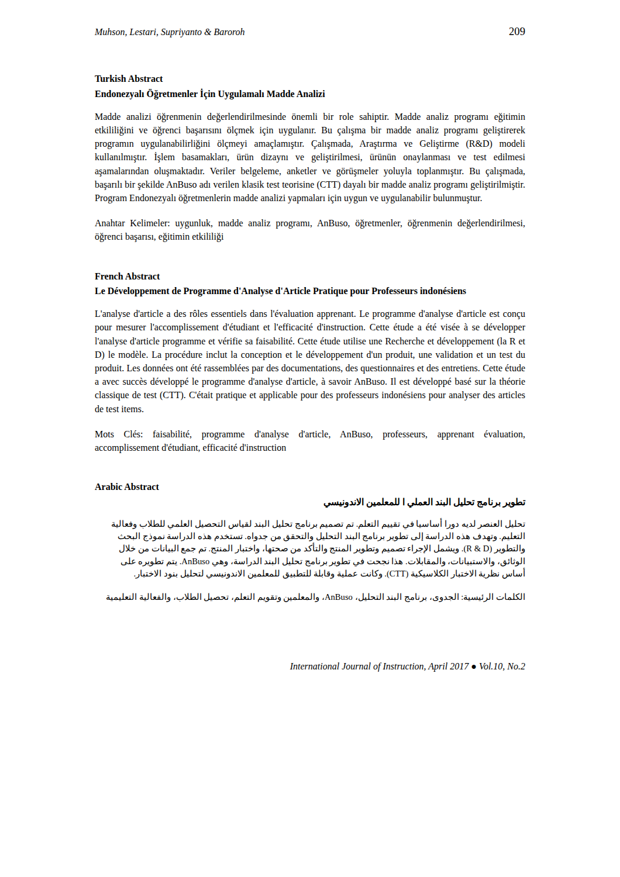Muhson, Lestari, Supriyanto & Baroroh 209
Turkish Abstract
Endonezyalı Öğretmenler İçin Uygulamalı Madde Analizi
Madde analizi öğrenmenin değerlendirilmesinde önemli bir role sahiptir. Madde analiz programı eğitimin etkililiğini ve öğrenci başarısını ölçmek için uygulanır. Bu çalışma bir madde analiz programı geliştirerek programın uygulanabilirliğini ölçmeyi amaçlamıştır. Çalışmada, Araştırma ve Geliştirme (R&D) modeli kullanılmıştır. İşlem basamakları, ürün dizaynı ve geliştirilmesi, ürünün onaylanması ve test edilmesi aşamalarından oluşmaktadır. Veriler belgeleme, anketler ve görüşmeler yoluyla toplanmıştır. Bu çalışmada, başarılı bir şekilde AnBuso adı verilen klasik test teorisine (CTT) dayalı bir madde analiz programı geliştirilmiştir. Program Endonezyalı öğretmenlerin madde analizi yapmaları için uygun ve uygulanabilir bulunmuştur.
Anahtar Kelimeler: uygunluk, madde analiz programı, AnBuso, öğretmenler, öğrenmenin değerlendirilmesi, öğrenci başarısı, eğitimin etkililiği
French Abstract
Le Développement de Programme d'Analyse d'Article Pratique pour Professeurs indonésiens
L'analyse d'article a des rôles essentiels dans l'évaluation apprenant. Le programme d'analyse d'article est conçu pour mesurer l'accomplissement d'étudiant et l'efficacité d'instruction. Cette étude a été visée à se développer l'analyse d'article programme et vérifie sa faisabilité. Cette étude utilise une Recherche et développement (la R et D) le modèle. La procédure inclut la conception et le développement d'un produit, une validation et un test du produit. Les données ont été rassemblées par des documentations, des questionnaires et des entretiens. Cette étude a avec succès développé le programme d'analyse d'article, à savoir AnBuso. Il est développé basé sur la théorie classique de test (CTT). C'était pratique et applicable pour des professeurs indonésiens pour analyser des articles de test items.
Mots Clés: faisabilité, programme d'analyse d'article, AnBuso, professeurs, apprenant évaluation, accomplissement d'étudiant, efficacité d'instruction
Arabic Abstract
تطوير برنامج تحليل البند العملي ا للمعلمين الاندونيسي
تحليل العنصر لديه دورا أساسيا في تقييم التعلم. تم تصميم برنامج تحليل البند لقياس التحصيل العلمي للطلاب وفعالية التعليم. وتهدف هذه الدراسة إلى تطوير برنامج البند التحليل والتحقق من جدواه. تستخدم هذه الدراسة نموذج البحث والتطوير (R & D). ويشمل الإجراء تصميم وتطوير المنتج والتأكد من صحتها، واختبار المنتج. تم جمع البيانات من خلال الوثائق، والاستبيانات، والمقابلات. هذا نجحت في تطوير برنامج تحليل البند الدراسة، وهي AnBuso. يتم تطويره على أساس نظرية الاختبار الكلاسيكية (CTT). وكانت عملية وقابلة للتطبيق للمعلمين الاندونيسي لتحليل بنود الاختبار.
الكلمات الرئيسية: الجدوى، برنامج البند التحليل، AnBuso، والمعلمين وتقويم التعلم، تحصيل الطلاب، والفعالية التعليمية
International Journal of Instruction, April 2017 ● Vol.10, No.2